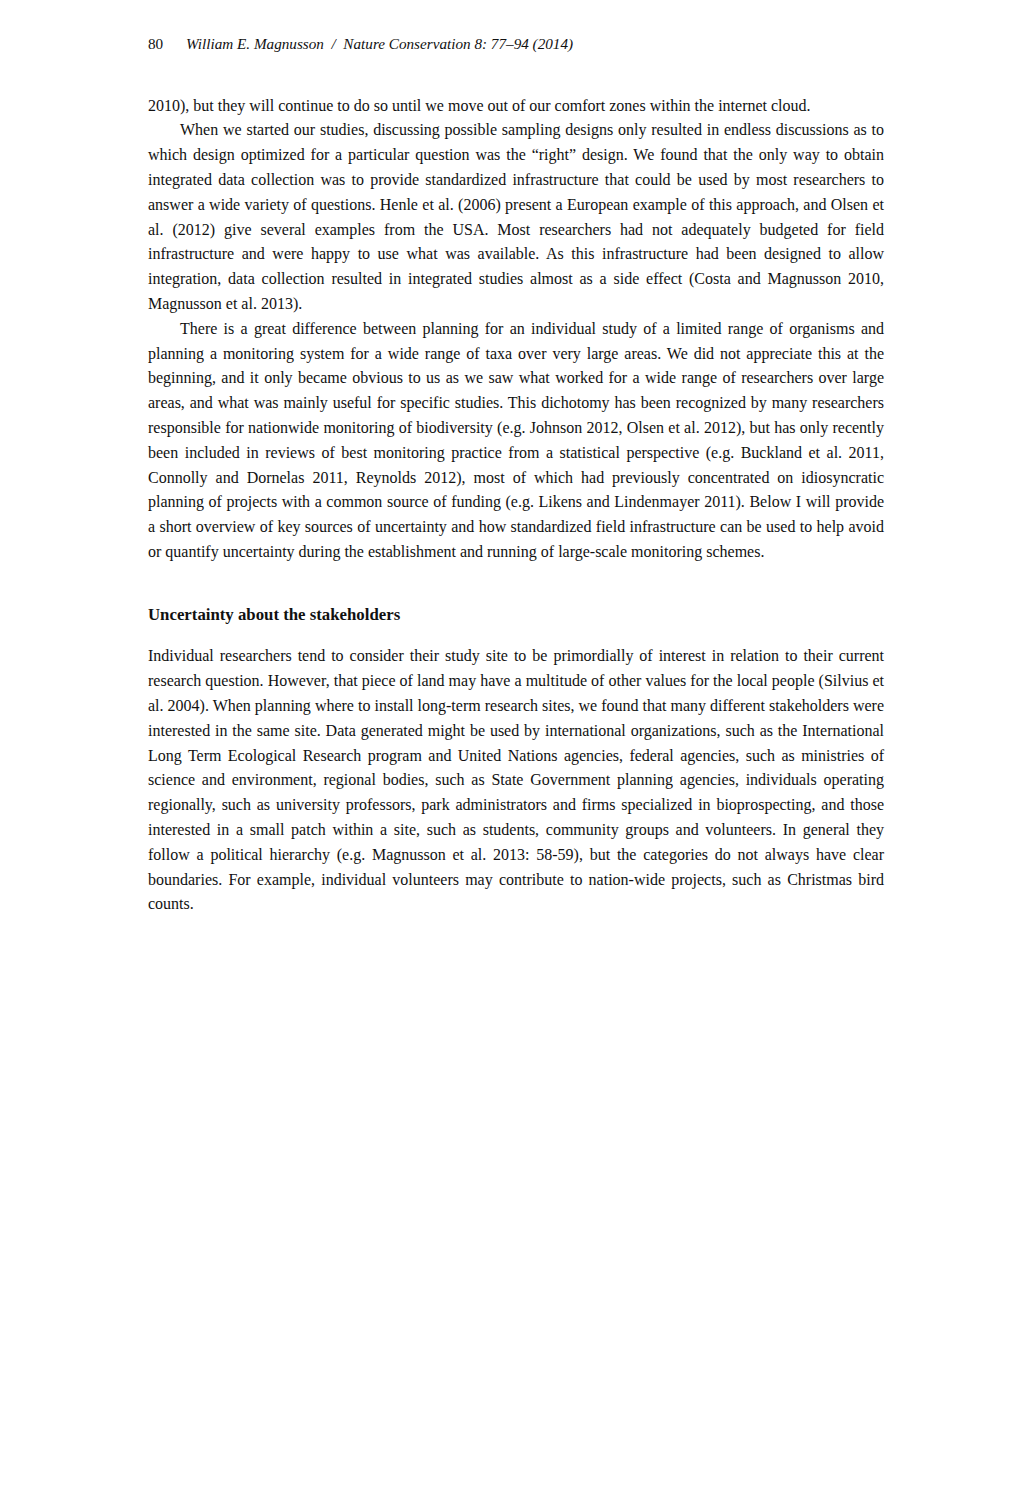80 William E. Magnusson / Nature Conservation 8: 77–94 (2014)
2010), but they will continue to do so until we move out of our comfort zones within the internet cloud.
When we started our studies, discussing possible sampling designs only resulted in endless discussions as to which design optimized for a particular question was the “right” design. We found that the only way to obtain integrated data collection was to provide standardized infrastructure that could be used by most researchers to answer a wide variety of questions. Henle et al. (2006) present a European example of this approach, and Olsen et al. (2012) give several examples from the USA. Most researchers had not adequately budgeted for field infrastructure and were happy to use what was available. As this infrastructure had been designed to allow integration, data collection resulted in integrated studies almost as a side effect (Costa and Magnusson 2010, Magnusson et al. 2013).
There is a great difference between planning for an individual study of a limited range of organisms and planning a monitoring system for a wide range of taxa over very large areas. We did not appreciate this at the beginning, and it only became obvious to us as we saw what worked for a wide range of researchers over large areas, and what was mainly useful for specific studies. This dichotomy has been recognized by many researchers responsible for nationwide monitoring of biodiversity (e.g. Johnson 2012, Olsen et al. 2012), but has only recently been included in reviews of best monitoring practice from a statistical perspective (e.g. Buckland et al. 2011, Connolly and Dornelas 2011, Reynolds 2012), most of which had previously concentrated on idiosyncratic planning of projects with a common source of funding (e.g. Likens and Lindenmayer 2011). Below I will provide a short overview of key sources of uncertainty and how standardized field infrastructure can be used to help avoid or quantify uncertainty during the establishment and running of large-scale monitoring schemes.
Uncertainty about the stakeholders
Individual researchers tend to consider their study site to be primordially of interest in relation to their current research question. However, that piece of land may have a multitude of other values for the local people (Silvius et al. 2004). When planning where to install long-term research sites, we found that many different stakeholders were interested in the same site. Data generated might be used by international organizations, such as the International Long Term Ecological Research program and United Nations agencies, federal agencies, such as ministries of science and environment, regional bodies, such as State Government planning agencies, individuals operating regionally, such as university professors, park administrators and firms specialized in bioprospecting, and those interested in a small patch within a site, such as students, community groups and volunteers. In general they follow a political hierarchy (e.g. Magnusson et al. 2013: 58-59), but the categories do not always have clear boundaries. For example, individual volunteers may contribute to nation-wide projects, such as Christmas bird counts.